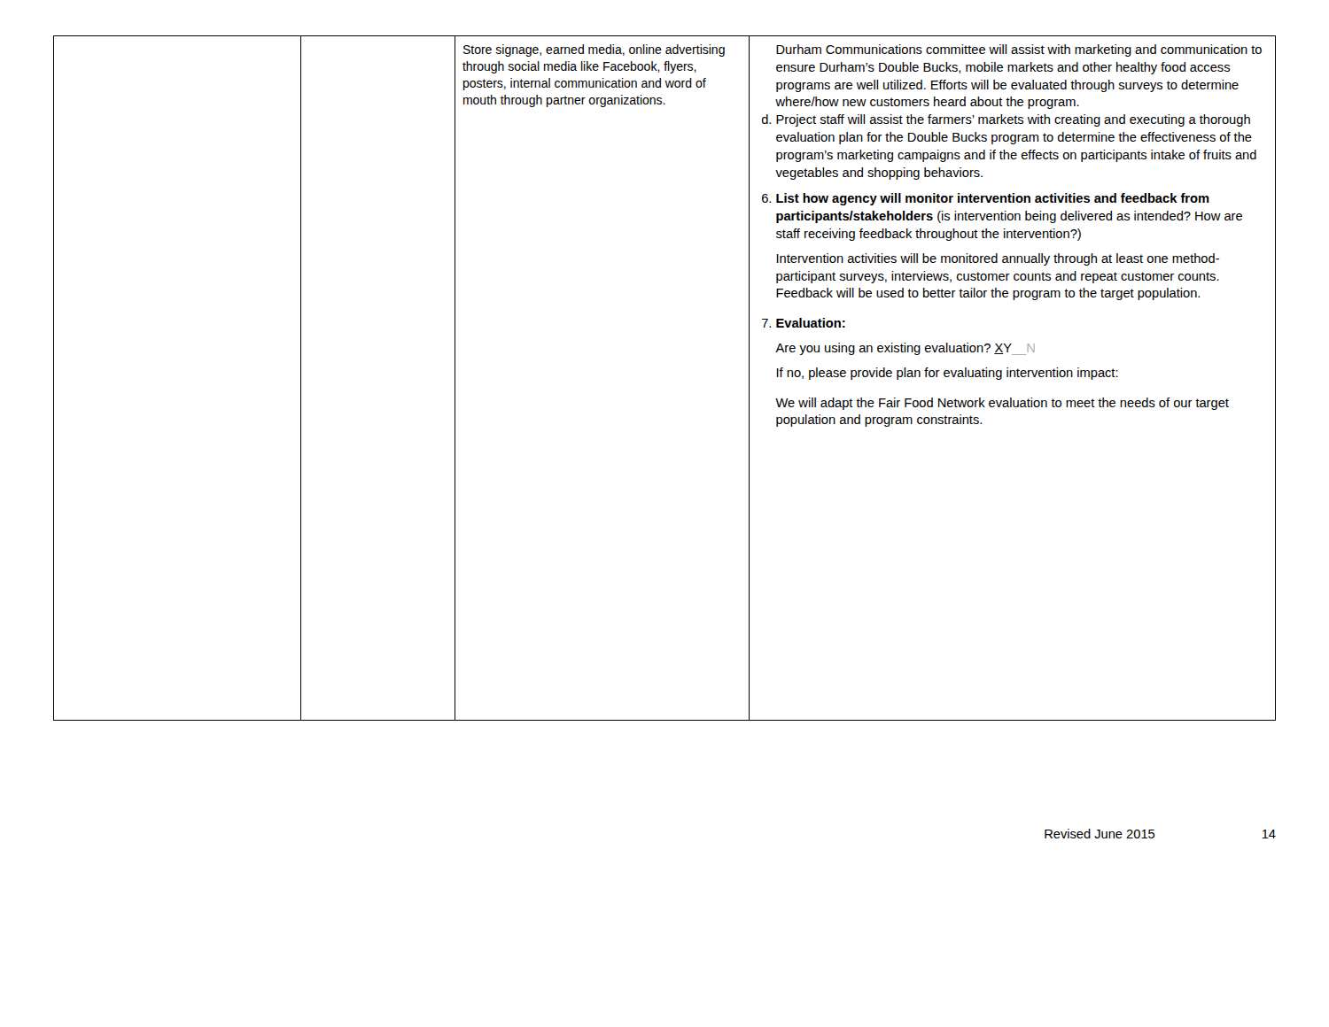| | | Store signage, earned media, online advertising through social media like Facebook, flyers, posters, internal communication and word of mouth through partner organizations. | Durham Communications committee will assist with marketing and communication to ensure Durham’s Double Bucks, mobile markets and other healthy food access programs are well utilized. Efforts will be evaluated through surveys to determine where/how new customers heard about the program. Project staff will assist the farmers’ markets with creating and executing a thorough evaluation plan for the Double Bucks program to determine the effectiveness of the program’s marketing campaigns and if the effects on participants intake of fruits and vegetables and shopping behaviors. List how agency will monitor intervention activities and feedback from participants/stakeholders (is intervention being delivered as intended? How are staff receiving feedback throughout the intervention?) Intervention activities will be monitored annually through at least one method- participant surveys, interviews, customer counts and repeat customer counts. Feedback will be used to better tailor the program to the target population. Evaluation: Are you using an existing evaluation? X Y __N If no, please provide plan for evaluating intervention impact: We will adapt the Fair Food Network evaluation to meet the needs of our target population and program constraints. |
Revised June 2015 14